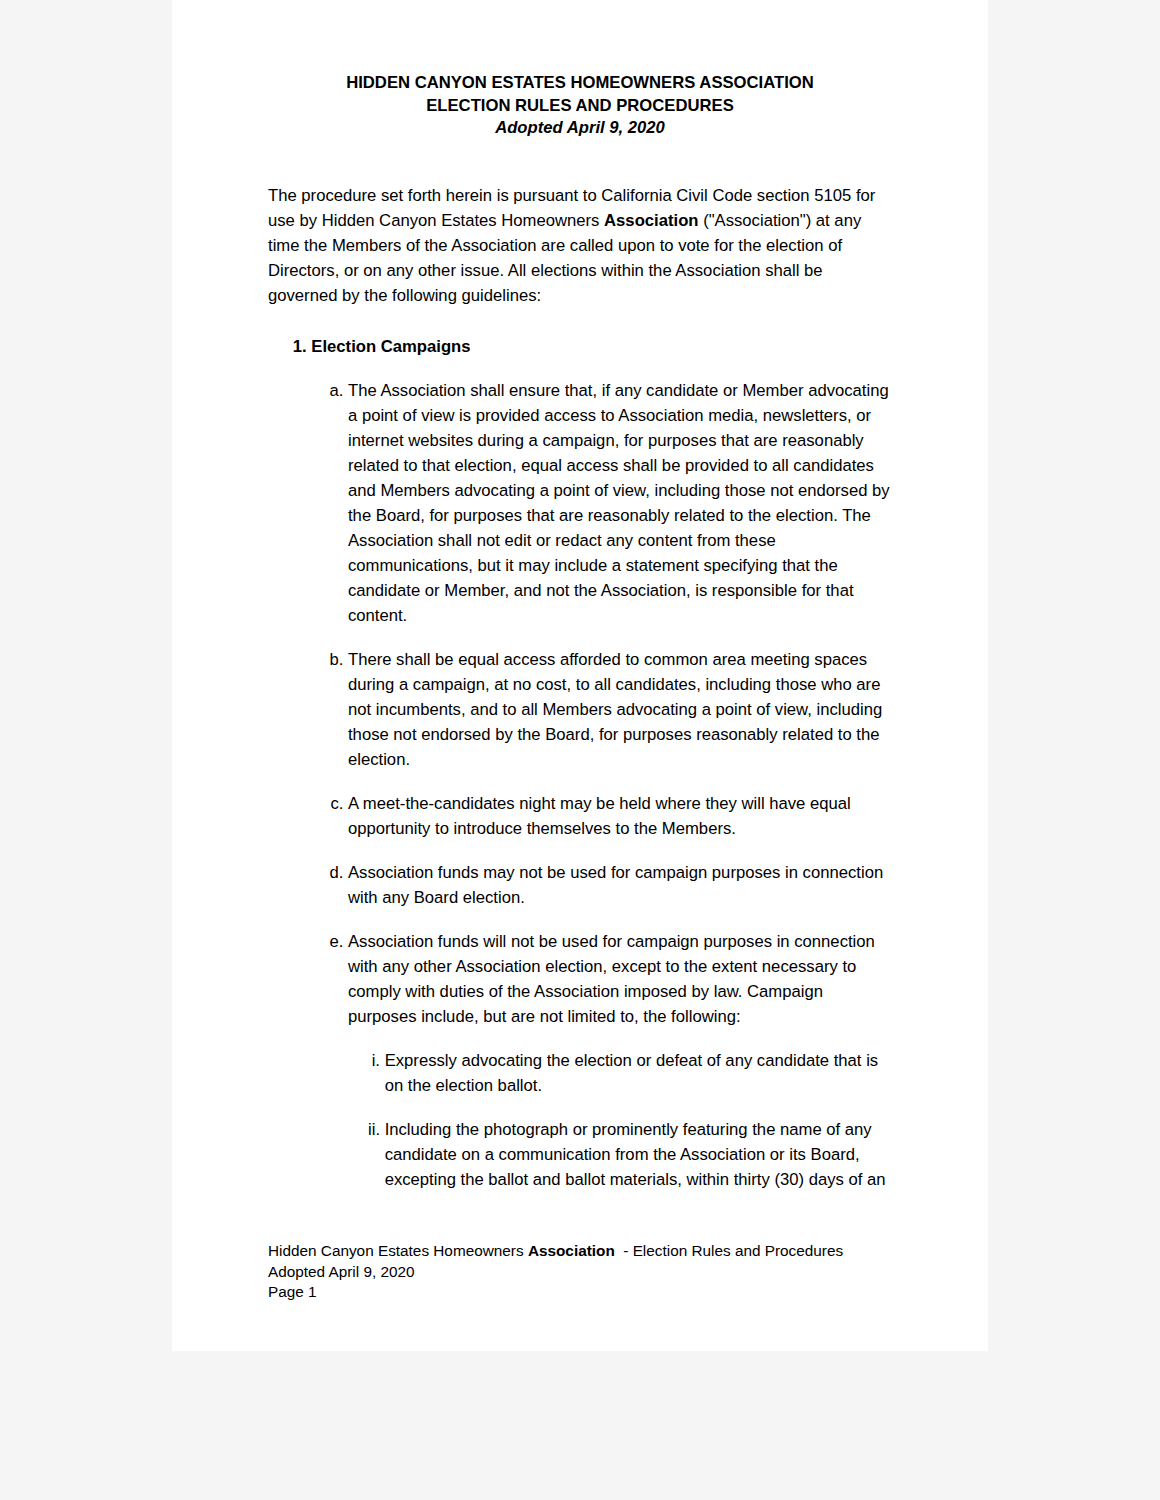HIDDEN CANYON ESTATES HOMEOWNERS ASSOCIATION ELECTION RULES AND PROCEDURES Adopted April 9, 2020
The procedure set forth herein is pursuant to California Civil Code section 5105 for use by Hidden Canyon Estates Homeowners Association ("Association") at any time the Members of the Association are called upon to vote for the election of Directors, or on any other issue. All elections within the Association shall be governed by the following guidelines:
Election Campaigns
The Association shall ensure that, if any candidate or Member advocating a point of view is provided access to Association media, newsletters, or internet websites during a campaign, for purposes that are reasonably related to that election, equal access shall be provided to all candidates and Members advocating a point of view, including those not endorsed by the Board, for purposes that are reasonably related to the election. The Association shall not edit or redact any content from these communications, but it may include a statement specifying that the candidate or Member, and not the Association, is responsible for that content.
There shall be equal access afforded to common area meeting spaces during a campaign, at no cost, to all candidates, including those who are not incumbents, and to all Members advocating a point of view, including those not endorsed by the Board, for purposes reasonably related to the election.
A meet-the-candidates night may be held where they will have equal opportunity to introduce themselves to the Members.
Association funds may not be used for campaign purposes in connection with any Board election.
Association funds will not be used for campaign purposes in connection with any other Association election, except to the extent necessary to comply with duties of the Association imposed by law. Campaign purposes include, but are not limited to, the following:
Expressly advocating the election or defeat of any candidate that is on the election ballot.
Including the photograph or prominently featuring the name of any candidate on a communication from the Association or its Board, excepting the ballot and ballot materials, within thirty (30) days of an
Hidden Canyon Estates Homeowners Association - Election Rules and Procedures Adopted April 9, 2020 Page 1